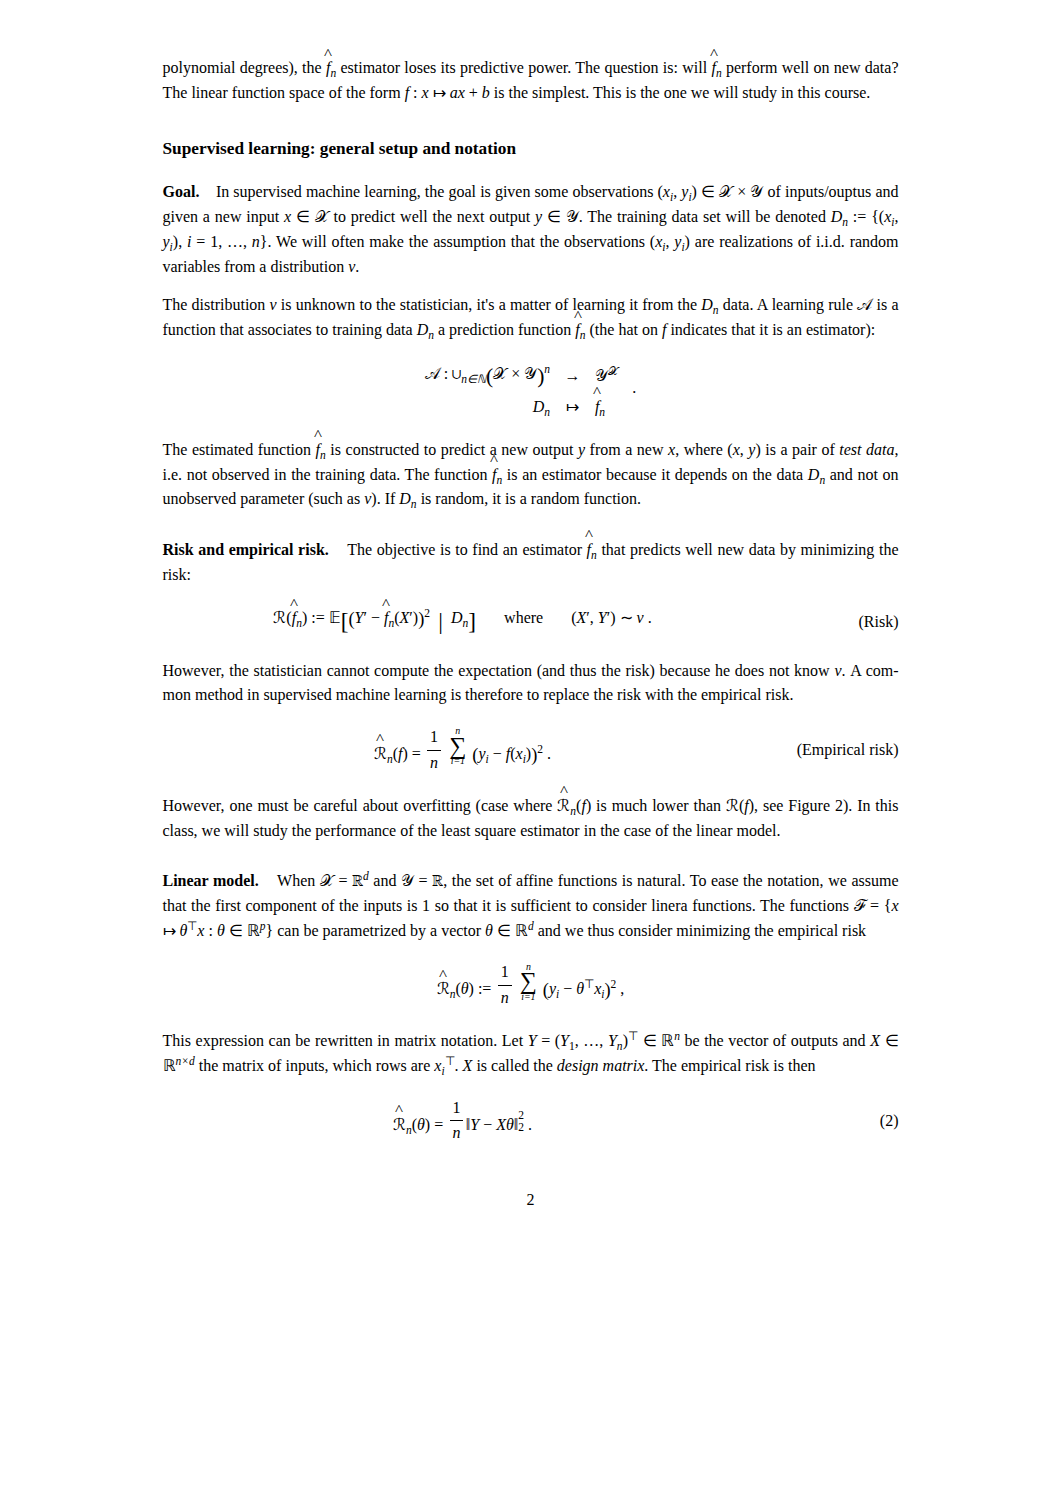polynomial degrees), the fn estimator loses its predictive power. The question is: will fn perform well on new data? The linear function space of the form f : x ↦ ax + b is the simplest. This is the one we will study in this course.
Supervised learning: general setup and notation
Goal. In supervised machine learning, the goal is given some observations (xi, yi) ∈ 𝒳 × 𝒴 of inputs/ouptus and given a new input x ∈ 𝒳 to predict well the next output y ∈ 𝒴. The training data set will be denoted Dn := {(xi, yi), i = 1, …, n}. We will often make the assumption that the observations (xi, yi) are realizations of i.i.d. random variables from a distribution ν.
The distribution ν is unknown to the statistician, it's a matter of learning it from the Dn data. A learning rule 𝒜 is a function that associates to training data Dn a prediction function fn (the hat on f indicates that it is an estimator):
𝒜 : ∪n∈ℕ(𝒳 × 𝒴)n → 𝒴𝒳 Dn ↦ fn .
The estimated function fn is constructed to predict a new output y from a new x, where (x, y) is a pair of test data, i.e. not observed in the training data. The function fn is an estimator because it depends on the data Dn and not on unobserved parameter (such as ν). If Dn is random, it is a random function.
Risk and empirical risk. The objective is to find an estimator fn that predicts well new data by minimizing the risk:
ℛ(fn) := 𝔼[(Y′ − fn(X′))2 | Dn] where (X′, Y′) ∼ ν . (Risk)
However, the statistician cannot compute the expectation (and thus the risk) because he does not know ν. A common method in supervised machine learning is therefore to replace the risk with the empirical risk.
ℛn(f) = 1 n n∑i=1 (yi − f(xi))2 . (Empirical risk)
However, one must be careful about overfitting (case where ℛn(f) is much lower than ℛ(f), see Figure 2). In this class, we will study the performance of the least square estimator in the case of the linear model.
Linear model. When 𝒳 = ℝd and 𝒴 = ℝ, the set of affine functions is natural. To ease the notation, we assume that the first component of the inputs is 1 so that it is sufficient to consider linera functions. The functions ℱ = {x ↦ θ⊤x : θ ∈ ℝp} can be parametrized by a vector θ ∈ ℝd and we thus consider minimizing the empirical risk
ℛn(θ) := 1 n n∑i=1 (yi − θ⊤xi)2 ,
This expression can be rewritten in matrix notation. Let Y = (Y1, …, Yn)⊤ ∈ ℝn be the vector of outputs and X ∈ ℝn×d the matrix of inputs, which rows are xi⊤. X is called the design matrix. The empirical risk is then
ℛn(θ) = 1 n‖Y − Xθ‖22 . (2)
2